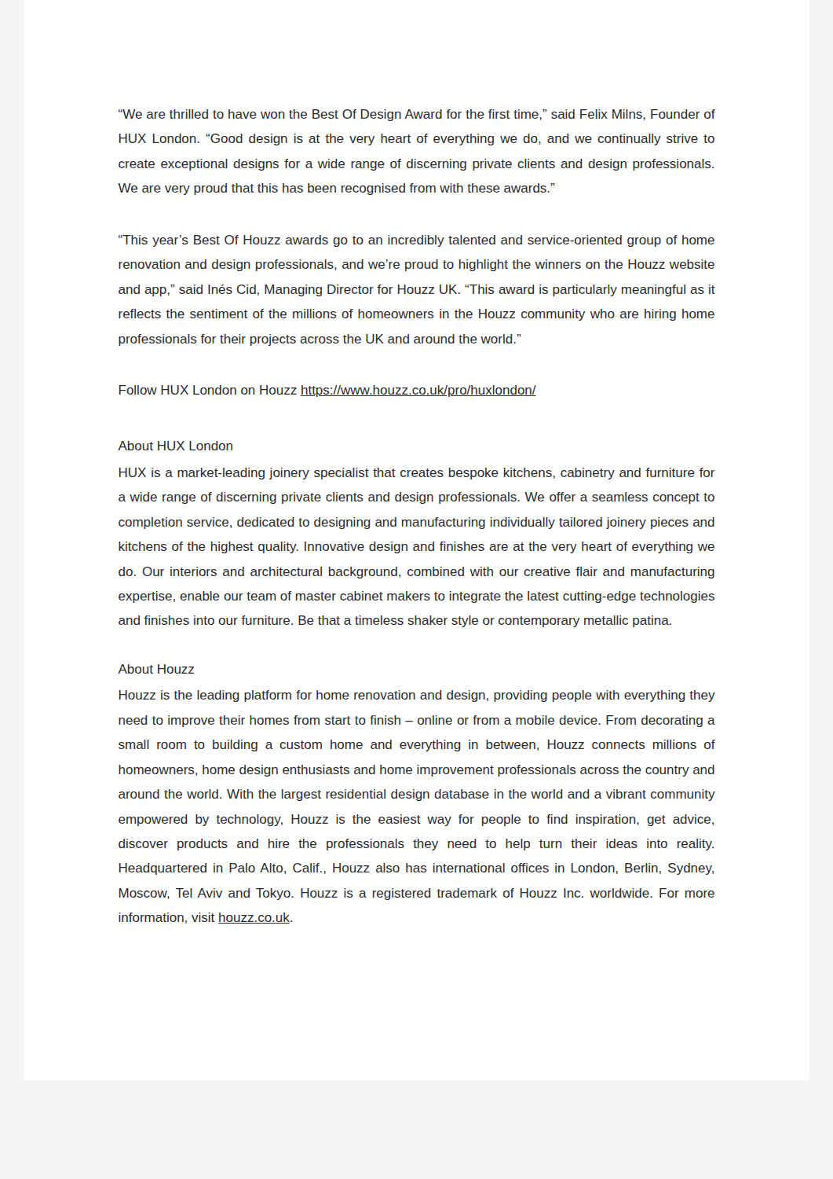“We are thrilled to have won the Best Of Design Award for the first time,” said Felix Milns, Founder of HUX London. “Good design is at the very heart of everything we do, and we continually strive to create exceptional designs for a wide range of discerning private clients and design professionals. We are very proud that this has been recognised from with these awards.”
“This year’s Best Of Houzz awards go to an incredibly talented and service-oriented group of home renovation and design professionals, and we’re proud to highlight the winners on the Houzz website and app,” said Inés Cid, Managing Director for Houzz UK. “This award is particularly meaningful as it reflects the sentiment of the millions of homeowners in the Houzz community who are hiring home professionals for their projects across the UK and around the world.”
Follow HUX London on Houzz https://www.houzz.co.uk/pro/huxlondon/
About HUX London
HUX is a market-leading joinery specialist that creates bespoke kitchens, cabinetry and furniture for a wide range of discerning private clients and design professionals. We offer a seamless concept to completion service, dedicated to designing and manufacturing individually tailored joinery pieces and kitchens of the highest quality. Innovative design and finishes are at the very heart of everything we do. Our interiors and architectural background, combined with our creative flair and manufacturing expertise, enable our team of master cabinet makers to integrate the latest cutting-edge technologies and finishes into our furniture. Be that a timeless shaker style or contemporary metallic patina.
About Houzz
Houzz is the leading platform for home renovation and design, providing people with everything they need to improve their homes from start to finish – online or from a mobile device. From decorating a small room to building a custom home and everything in between, Houzz connects millions of homeowners, home design enthusiasts and home improvement professionals across the country and around the world. With the largest residential design database in the world and a vibrant community empowered by technology, Houzz is the easiest way for people to find inspiration, get advice, discover products and hire the professionals they need to help turn their ideas into reality. Headquartered in Palo Alto, Calif., Houzz also has international offices in London, Berlin, Sydney, Moscow, Tel Aviv and Tokyo. Houzz is a registered trademark of Houzz Inc. worldwide. For more information, visit houzz.co.uk.